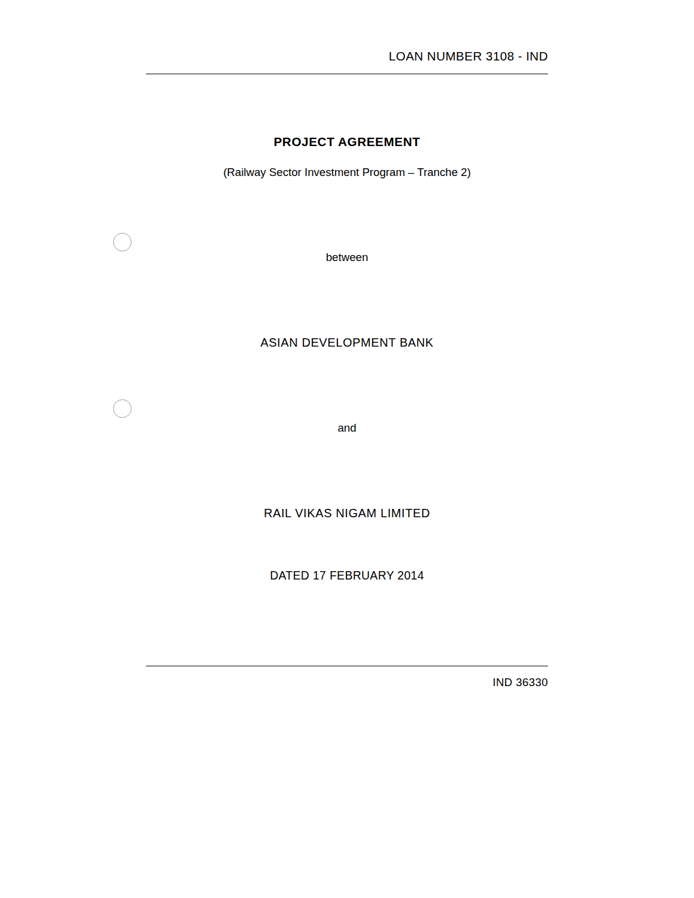LOAN NUMBER 3108 - IND
PROJECT AGREEMENT
(Railway Sector Investment Program – Tranche 2)
between
ASIAN DEVELOPMENT BANK
and
RAIL VIKAS NIGAM LIMITED
DATED 17 FEBRUARY 2014
IND 36330